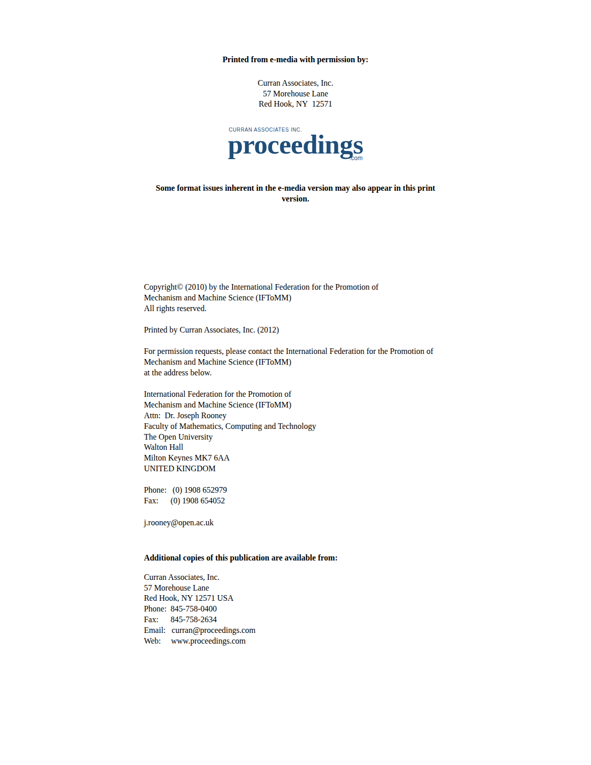Printed from e-media with permission by:
Curran Associates, Inc.
57 Morehouse Lane
Red Hook, NY 12571
CURRAN ASSOCIATES INC. proceedings .com
Some format issues inherent in the e-media version may also appear in this print version.
Copyright© (2010) by the International Federation for the Promotion of
Mechanism and Machine Science (IFToMM)
All rights reserved.
Printed by Curran Associates, Inc. (2012)
For permission requests, please contact the International Federation for the Promotion of
Mechanism and Machine Science (IFToMM)
at the address below.
International Federation for the Promotion of
Mechanism and Machine Science (IFToMM)
Attn: Dr. Joseph Rooney
Faculty of Mathematics, Computing and Technology
The Open University
Walton Hall
Milton Keynes MK7 6AA
UNITED KINGDOM
Phone: (0) 1908 652979
Fax: (0) 1908 654052
j.rooney@open.ac.uk
Additional copies of this publication are available from:
Curran Associates, Inc.
57 Morehouse Lane
Red Hook, NY 12571 USA
Phone: 845-758-0400
Fax: 845-758-2634
Email: curran@proceedings.com
Web: www.proceedings.com